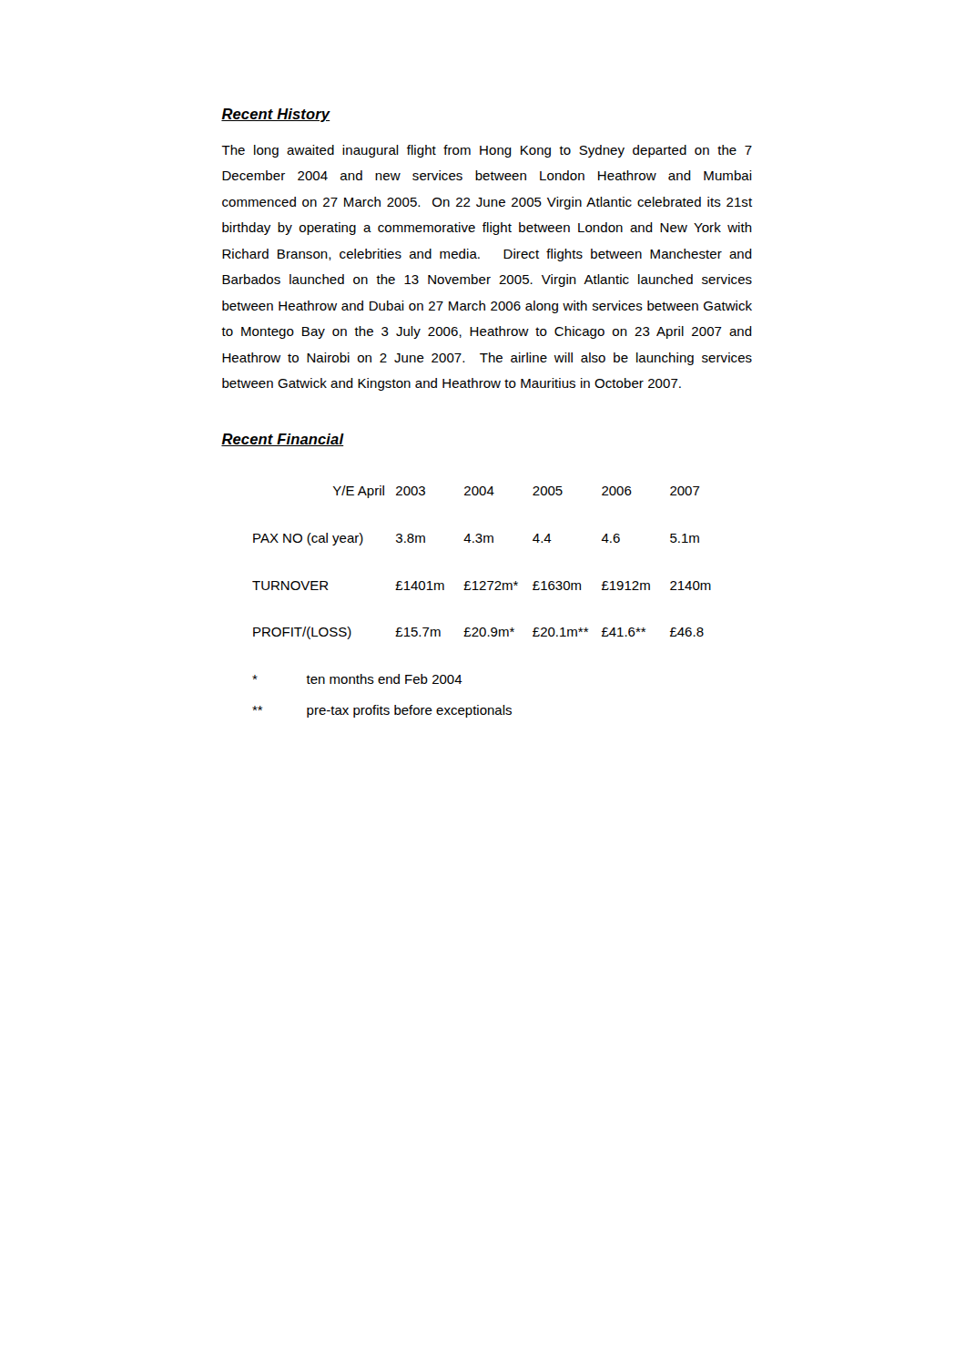Recent History
The long awaited inaugural flight from Hong Kong to Sydney departed on the 7 December 2004 and new services between London Heathrow and Mumbai commenced on 27 March 2005. On 22 June 2005 Virgin Atlantic celebrated its 21st birthday by operating a commemorative flight between London and New York with Richard Branson, celebrities and media. Direct flights between Manchester and Barbados launched on the 13 November 2005. Virgin Atlantic launched services between Heathrow and Dubai on 27 March 2006 along with services between Gatwick to Montego Bay on the 3 July 2006, Heathrow to Chicago on 23 April 2007 and Heathrow to Nairobi on 2 June 2007. The airline will also be launching services between Gatwick and Kingston and Heathrow to Mauritius in October 2007.
Recent Financial
| Y/E April | 2003 | 2004 | 2005 | 2006 | 2007 |
| PAX NO (cal year) | 3.8m | 4.3m | 4.4 | 4.6 | 5.1m |
| TURNOVER | £1401m | £1272m* | £1630m | £1912m | 2140m |
| PROFIT/(LOSS) | £15.7m | £20.9m* | £20.1m** | £41.6** | £46.8 |
*ten months end Feb 2004
**pre-tax profits before exceptionals